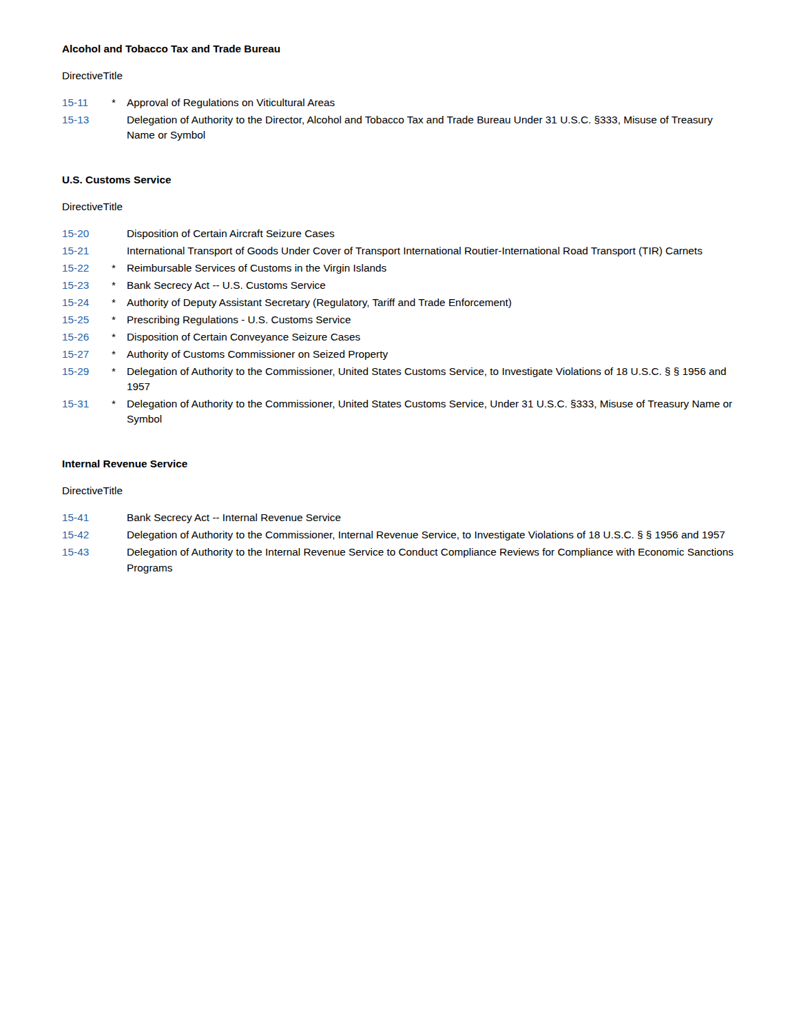Alcohol and Tobacco Tax and Trade Bureau
DirectiveTitle
| 15-11 | * | Approval of Regulations on Viticultural Areas |
| 15-13 | | Delegation of Authority to the Director, Alcohol and Tobacco Tax and Trade Bureau Under 31 U.S.C. §333, Misuse of Treasury Name or Symbol |
U.S. Customs Service
DirectiveTitle
| 15-20 | | Disposition of Certain Aircraft Seizure Cases |
| 15-21 | | International Transport of Goods Under Cover of Transport International Routier-International Road Transport (TIR) Carnets |
| 15-22 | * | Reimbursable Services of Customs in the Virgin Islands |
| 15-23 | * | Bank Secrecy Act -- U.S. Customs Service |
| 15-24 | * | Authority of Deputy Assistant Secretary (Regulatory, Tariff and Trade Enforcement) |
| 15-25 | * | Prescribing Regulations - U.S. Customs Service |
| 15-26 | * | Disposition of Certain Conveyance Seizure Cases |
| 15-27 | * | Authority of Customs Commissioner on Seized Property |
| 15-29 | * | Delegation of Authority to the Commissioner, United States Customs Service, to Investigate Violations of 18 U.S.C. § § 1956 and 1957 |
| 15-31 | * | Delegation of Authority to the Commissioner, United States Customs Service, Under 31 U.S.C. §333, Misuse of Treasury Name or Symbol |
Internal Revenue Service
DirectiveTitle
| 15-41 | | Bank Secrecy Act -- Internal Revenue Service |
| 15-42 | | Delegation of Authority to the Commissioner, Internal Revenue Service, to Investigate Violations of 18 U.S.C. § § 1956 and 1957 |
| 15-43 | | Delegation of Authority to the Internal Revenue Service to Conduct Compliance Reviews for Compliance with Economic Sanctions Programs |